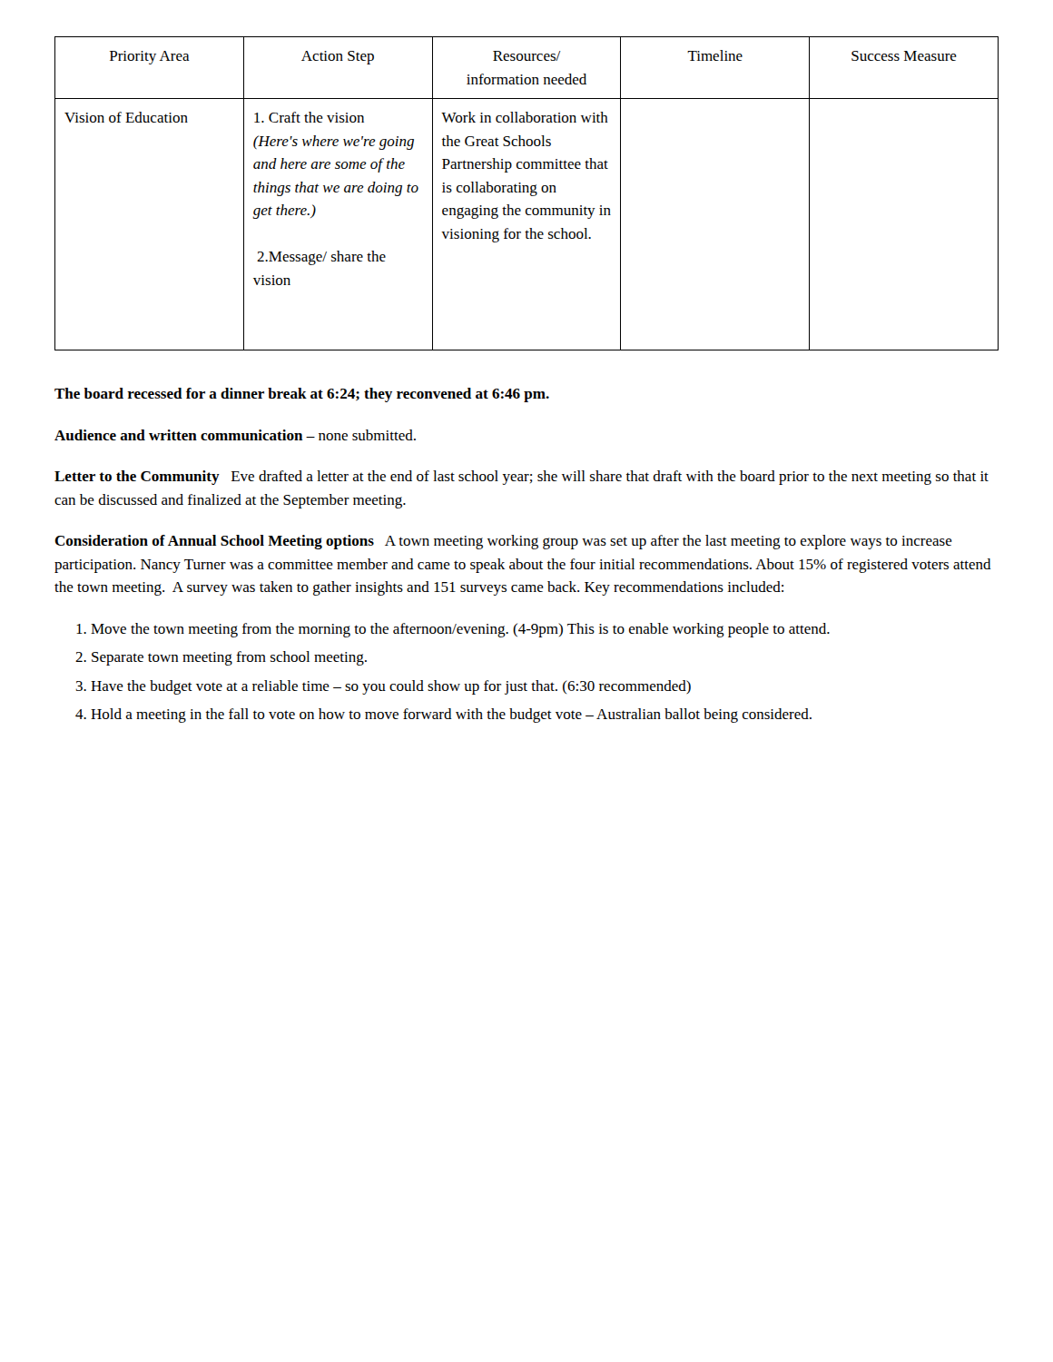| Priority Area | Action Step | Resources/ information needed | Timeline | Success Measure |
| --- | --- | --- | --- | --- |
| Vision of Education | 1. Craft the vision (Here's where we're going and here are some of the things that we are doing to get there.) 2.Message/ share the vision | Work in collaboration with the Great Schools Partnership committee that is collaborating on engaging the community in visioning for the school. | | |
The board recessed for a dinner break at 6:24; they reconvened at 6:46 pm.
Audience and written communication – none submitted.
Letter to the Community Eve drafted a letter at the end of last school year; she will share that draft with the board prior to the next meeting so that it can be discussed and finalized at the September meeting.
Consideration of Annual School Meeting options A town meeting working group was set up after the last meeting to explore ways to increase participation. Nancy Turner was a committee member and came to speak about the four initial recommendations. About 15% of registered voters attend the town meeting. A survey was taken to gather insights and 151 surveys came back. Key recommendations included:
Move the town meeting from the morning to the afternoon/evening. (4-9pm) This is to enable working people to attend.
Separate town meeting from school meeting.
Have the budget vote at a reliable time – so you could show up for just that. (6:30 recommended)
Hold a meeting in the fall to vote on how to move forward with the budget vote – Australian ballot being considered.